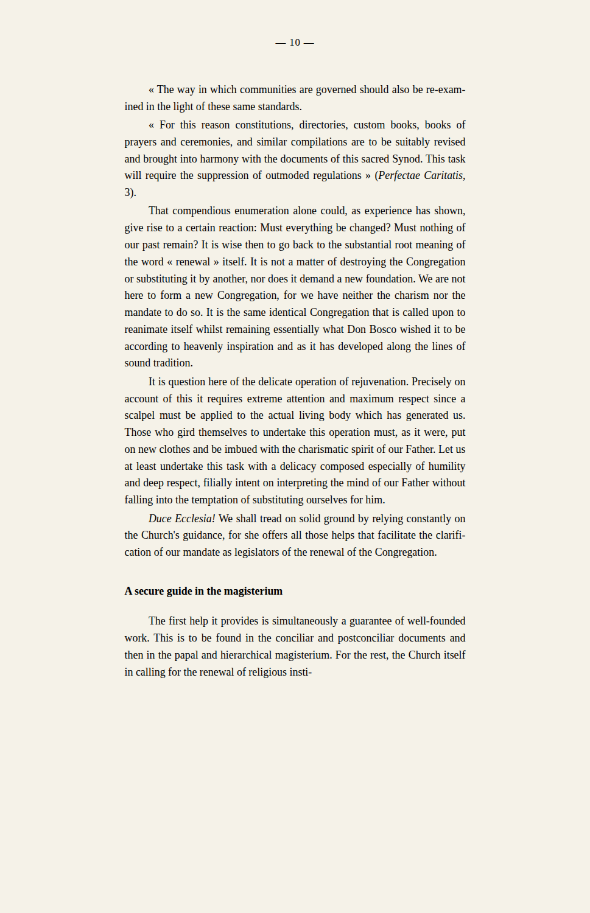— 10 —
« The way in which communities are governed should also be re-examined in the light of these same standards.
« For this reason constitutions, directories, custom books, books of prayers and ceremonies, and similar compilations are to be suitably revised and brought into harmony with the documents of this sacred Synod. This task will require the suppression of outmoded regulations » (Perfectae Caritatis, 3).
That compendious enumeration alone could, as experience has shown, give rise to a certain reaction: Must everything be changed? Must nothing of our past remain? It is wise then to go back to the substantial root meaning of the word « renewal » itself. It is not a matter of destroying the Congregation or substituting it by another, nor does it demand a new foundation. We are not here to form a new Congregation, for we have neither the charism nor the mandate to do so. It is the same identical Congregation that is called upon to reanimate itself whilst remaining essentially what Don Bosco wished it to be according to heavenly inspiration and as it has developed along the lines of sound tradition.
It is question here of the delicate operation of rejuvenation. Precisely on account of this it requires extreme attention and maximum respect since a scalpel must be applied to the actual living body which has generated us. Those who gird themselves to undertake this operation must, as it were, put on new clothes and be imbued with the charismatic spirit of our Father. Let us at least undertake this task with a delicacy composed especially of humility and deep respect, filially intent on interpreting the mind of our Father without falling into the temptation of substituting ourselves for him.
Duce Ecclesia! We shall tread on solid ground by relying constantly on the Church's guidance, for she offers all those helps that facilitate the clarification of our mandate as legislators of the renewal of the Congregation.
A secure guide in the magisterium
The first help it provides is simultaneously a guarantee of well-founded work. This is to be found in the conciliar and postconciliar documents and then in the papal and hierarchical magisterium. For the rest, the Church itself in calling for the renewal of religious insti-